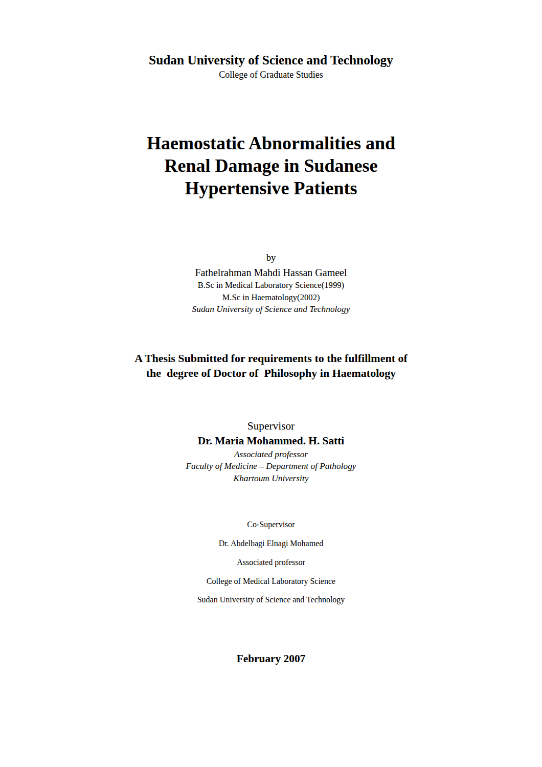Sudan University of Science and Technology
College of Graduate Studies
Haemostatic Abnormalities and Renal Damage in Sudanese Hypertensive Patients
by
Fathelrahman Mahdi Hassan Gameel
B.Sc in Medical Laboratory Science(1999)
M.Sc in Haematology(2002)
Sudan University of Science and Technology
A Thesis Submitted for requirements to the fulfillment of the degree of Doctor of Philosophy in Haematology
Supervisor
Dr. Maria Mohammed. H. Satti
Associated professor
Faculty of Medicine – Department of Pathology
Khartoum University
Co-Supervisor
Dr. Abdelbagi Elnagi Mohamed
Associated professor
College of Medical Laboratory Science
Sudan University of Science and Technology
February 2007